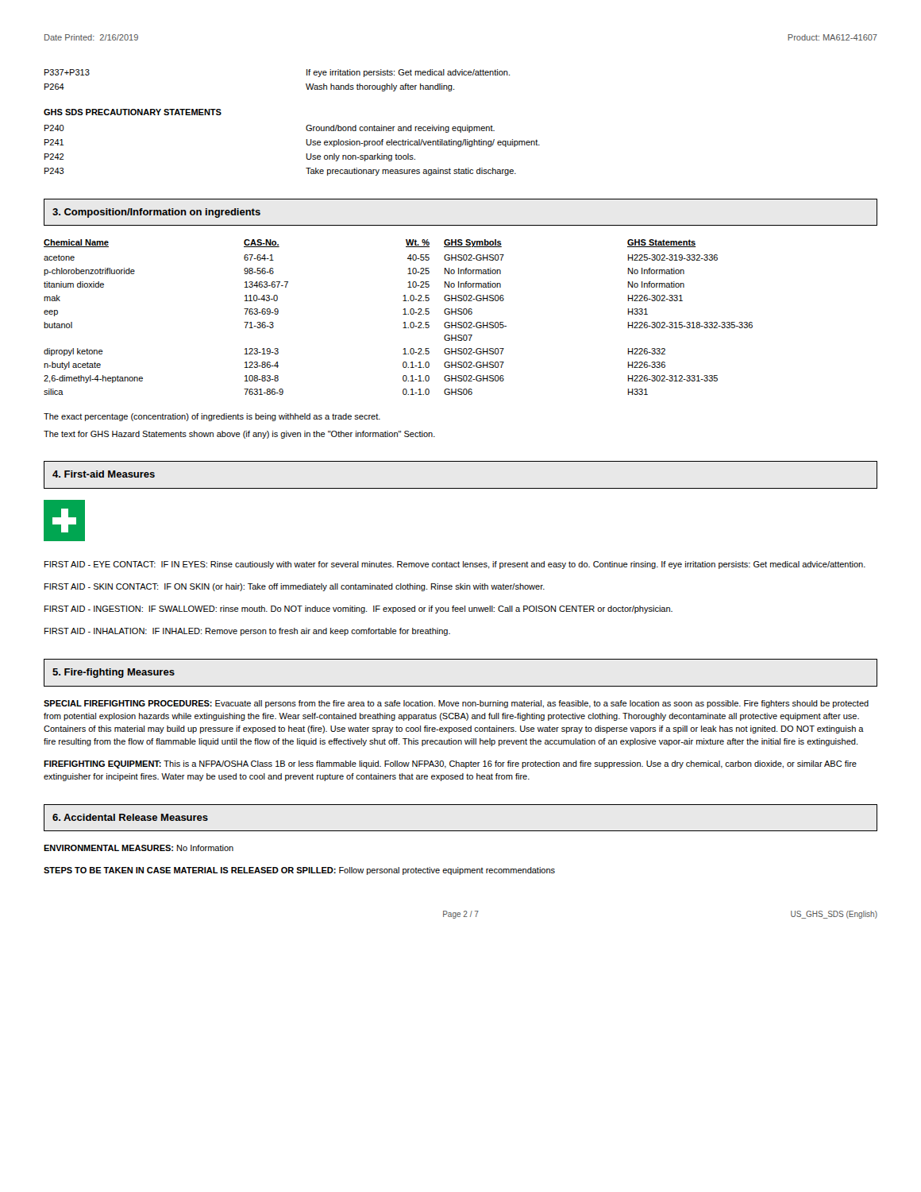Date Printed: 2/16/2019
Product: MA612-41607
P337+P313
If eye irritation persists: Get medical advice/attention.
P264
Wash hands thoroughly after handling.
GHS SDS PRECAUTIONARY STATEMENTS
P240
Ground/bond container and receiving equipment.
P241
Use explosion-proof electrical/ventilating/lighting/ equipment.
P242
Use only non-sparking tools.
P243
Take precautionary measures against static discharge.
3. Composition/Information on ingredients
| Chemical Name | CAS-No. | Wt. % | GHS Symbols | GHS Statements |
| --- | --- | --- | --- | --- |
| acetone | 67-64-1 | 40-55 | GHS02-GHS07 | H225-302-319-332-336 |
| p-chlorobenzotrifluoride | 98-56-6 | 10-25 | No Information | No Information |
| titanium dioxide | 13463-67-7 | 10-25 | No Information | No Information |
| mak | 110-43-0 | 1.0-2.5 | GHS02-GHS06 | H226-302-331 |
| eep | 763-69-9 | 1.0-2.5 | GHS06 | H331 |
| butanol | 71-36-3 | 1.0-2.5 | GHS02-GHS05- GHS07 | H226-302-315-318-332-335-336 |
| dipropyl ketone | 123-19-3 | 1.0-2.5 | GHS02-GHS07 | H226-332 |
| n-butyl acetate | 123-86-4 | 0.1-1.0 | GHS02-GHS07 | H226-336 |
| 2,6-dimethyl-4-heptanone | 108-83-8 | 0.1-1.0 | GHS02-GHS06 | H226-302-312-331-335 |
| silica | 7631-86-9 | 0.1-1.0 | GHS06 | H331 |
The exact percentage (concentration) of ingredients is being withheld as a trade secret.
The text for GHS Hazard Statements shown above (if any) is given in the "Other information" Section.
4. First-aid Measures
FIRST AID - EYE CONTACT: IF IN EYES: Rinse cautiously with water for several minutes. Remove contact lenses, if present and easy to do. Continue rinsing. If eye irritation persists: Get medical advice/attention.
FIRST AID - SKIN CONTACT: IF ON SKIN (or hair): Take off immediately all contaminated clothing. Rinse skin with water/shower.
FIRST AID - INGESTION: IF SWALLOWED: rinse mouth. Do NOT induce vomiting. IF exposed or if you feel unwell: Call a POISON CENTER or doctor/physician.
FIRST AID - INHALATION: IF INHALED: Remove person to fresh air and keep comfortable for breathing.
5. Fire-fighting Measures
SPECIAL FIREFIGHTING PROCEDURES: Evacuate all persons from the fire area to a safe location. Move non-burning material, as feasible, to a safe location as soon as possible. Fire fighters should be protected from potential explosion hazards while extinguishing the fire. Wear self-contained breathing apparatus (SCBA) and full fire-fighting protective clothing. Thoroughly decontaminate all protective equipment after use. Containers of this material may build up pressure if exposed to heat (fire). Use water spray to cool fire-exposed containers. Use water spray to disperse vapors if a spill or leak has not ignited. DO NOT extinguish a fire resulting from the flow of flammable liquid until the flow of the liquid is effectively shut off. This precaution will help prevent the accumulation of an explosive vapor-air mixture after the initial fire is extinguished.
FIREFIGHTING EQUIPMENT: This is a NFPA/OSHA Class 1B or less flammable liquid. Follow NFPA30, Chapter 16 for fire protection and fire suppression. Use a dry chemical, carbon dioxide, or similar ABC fire extinguisher for incipeint fires. Water may be used to cool and prevent rupture of containers that are exposed to heat from fire.
6. Accidental Release Measures
ENVIRONMENTAL MEASURES: No Information
STEPS TO BE TAKEN IN CASE MATERIAL IS RELEASED OR SPILLED: Follow personal protective equipment recommendations
Page 2 / 7
US_GHS_SDS (English)